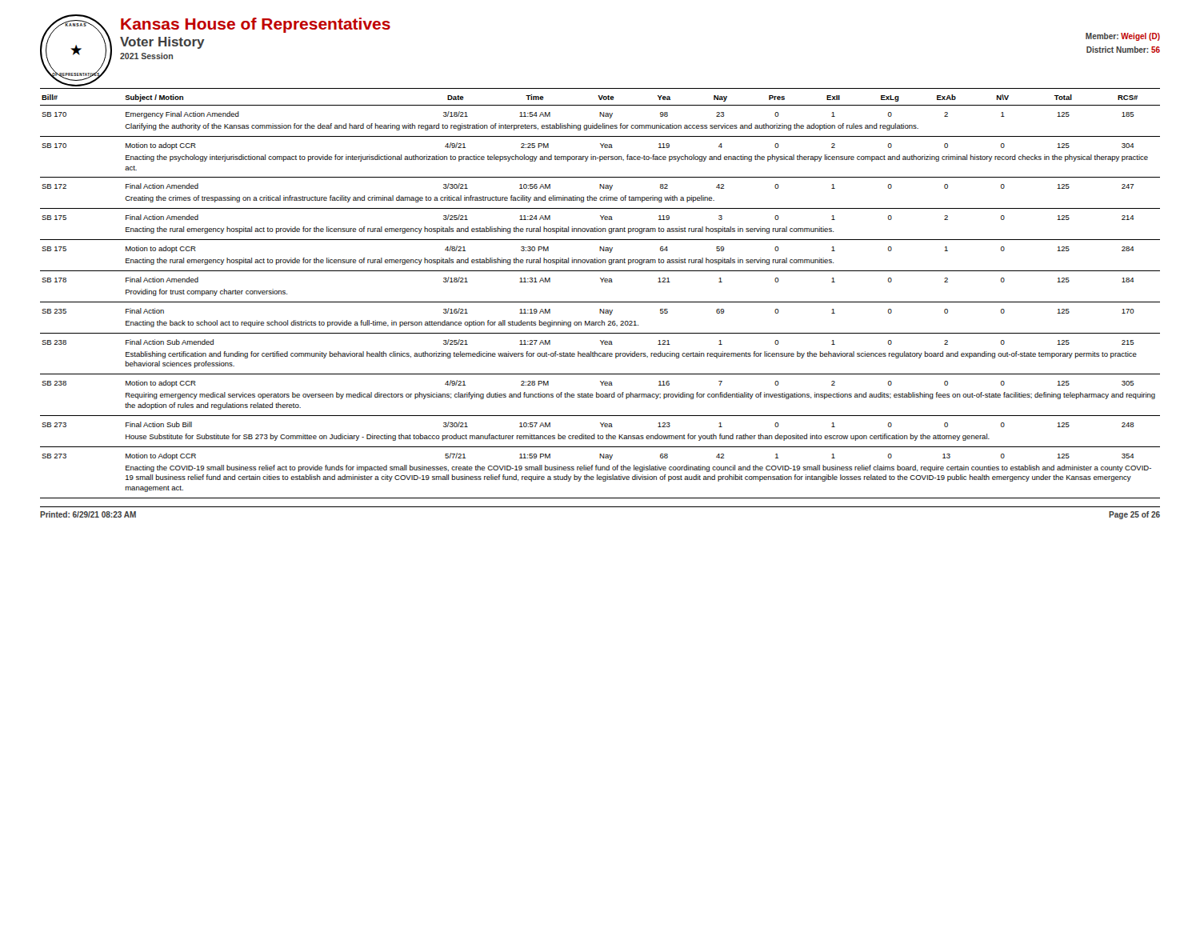KANSAS
★
OF REPRESENTATIVES
Kansas House of Representatives
Voter History
2021 Session
Member: Weigel (D)
District Number: 56
| Bill# | Subject / Motion | Date | Time | Vote | Yea | Nay | Pres | ExII | ExLg | ExAb | N\V | Total | RCS# |
| --- | --- | --- | --- | --- | --- | --- | --- | --- | --- | --- | --- | --- | --- |
| SB 170 | Emergency Final Action Amended | 3/18/21 | 11:54 AM | Nay | 98 | 23 | 0 | 1 | 0 | 2 | 1 | 125 | 185 |
| | Clarifying the authority of the Kansas commission for the deaf and hard of hearing with regard to registration of interpreters, establishing guidelines for communication access services and authorizing the adoption of rules and regulations. |
| SB 170 | Motion to adopt CCR | 4/9/21 | 2:25 PM | Yea | 119 | 4 | 0 | 2 | 0 | 0 | 0 | 125 | 304 |
| | Enacting the psychology interjurisdictional compact to provide for interjurisdictional authorization to practice telepsychology and temporary in-person, face-to-face psychology and enacting the physical therapy licensure compact and authorizing criminal history record checks in the physical therapy practice act. |
| SB 172 | Final Action Amended | 3/30/21 | 10:56 AM | Nay | 82 | 42 | 0 | 1 | 0 | 0 | 0 | 125 | 247 |
| | Creating the crimes of trespassing on a critical infrastructure facility and criminal damage to a critical infrastructure facility and eliminating the crime of tampering with a pipeline. |
| SB 175 | Final Action Amended | 3/25/21 | 11:24 AM | Yea | 119 | 3 | 0 | 1 | 0 | 2 | 0 | 125 | 214 |
| | Enacting the rural emergency hospital act to provide for the licensure of rural emergency hospitals and establishing the rural hospital innovation grant program to assist rural hospitals in serving rural communities. |
| SB 175 | Motion to adopt CCR | 4/8/21 | 3:30 PM | Nay | 64 | 59 | 0 | 1 | 0 | 1 | 0 | 125 | 284 |
| | Enacting the rural emergency hospital act to provide for the licensure of rural emergency hospitals and establishing the rural hospital innovation grant program to assist rural hospitals in serving rural communities. |
| SB 178 | Final Action Amended | 3/18/21 | 11:31 AM | Yea | 121 | 1 | 0 | 1 | 0 | 2 | 0 | 125 | 184 |
| | Providing for trust company charter conversions. |
| SB 235 | Final Action | 3/16/21 | 11:19 AM | Nay | 55 | 69 | 0 | 1 | 0 | 0 | 0 | 125 | 170 |
| | Enacting the back to school act to require school districts to provide a full-time, in person attendance option for all students beginning on March 26, 2021. |
| SB 238 | Final Action Sub Amended | 3/25/21 | 11:27 AM | Yea | 121 | 1 | 0 | 1 | 0 | 2 | 0 | 125 | 215 |
| | Establishing certification and funding for certified community behavioral health clinics, authorizing telemedicine waivers for out-of-state healthcare providers, reducing certain requirements for licensure by the behavioral sciences regulatory board and expanding out-of-state temporary permits to practice behavioral sciences professions. |
| SB 238 | Motion to adopt CCR | 4/9/21 | 2:28 PM | Yea | 116 | 7 | 0 | 2 | 0 | 0 | 0 | 125 | 305 |
| | Requiring emergency medical services operators be overseen by medical directors or physicians; clarifying duties and functions of the state board of pharmacy; providing for confidentiality of investigations, inspections and audits; establishing fees on out-of-state facilities; defining telepharmacy and requiring the adoption of rules and regulations related thereto. |
| SB 273 | Final Action Sub Bill | 3/30/21 | 10:57 AM | Yea | 123 | 1 | 0 | 1 | 0 | 0 | 0 | 125 | 248 |
| | House Substitute for Substitute for SB 273 by Committee on Judiciary - Directing that tobacco product manufacturer remittances be credited to the Kansas endowment for youth fund rather than deposited into escrow upon certification by the attorney general. |
| SB 273 | Motion to Adopt CCR | 5/7/21 | 11:59 PM | Nay | 68 | 42 | 1 | 1 | 0 | 13 | 0 | 125 | 354 |
| | Enacting the COVID-19 small business relief act to provide funds for impacted small businesses, create the COVID-19 small business relief fund of the legislative coordinating council and the COVID-19 small business relief claims board, require certain counties to establish and administer a county COVID-19 small business relief fund and certain cities to establish and administer a city COVID-19 small business relief fund, require a study by the legislative division of post audit and prohibit compensation for intangible losses related to the COVID-19 public health emergency under the Kansas emergency management act. |
Printed: 6/29/21 08:23 AM
Page 25 of 26